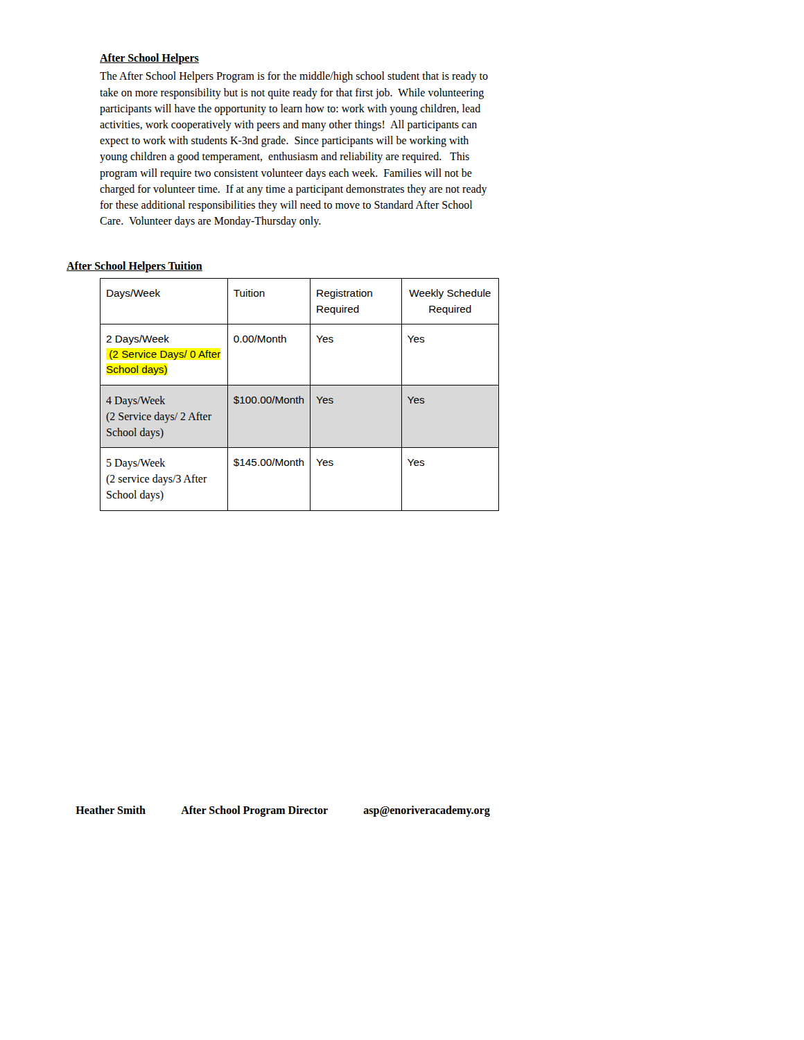After School Helpers
The After School Helpers Program is for the middle/high school student that is ready to take on more responsibility but is not quite ready for that first job. While volunteering participants will have the opportunity to learn how to: work with young children, lead activities, work cooperatively with peers and many other things! All participants can expect to work with students K-3nd grade. Since participants will be working with young children a good temperament, enthusiasm and reliability are required. This program will require two consistent volunteer days each week. Families will not be charged for volunteer time. If at any time a participant demonstrates they are not ready for these additional responsibilities they will need to move to Standard After School Care. Volunteer days are Monday-Thursday only.
After School Helpers Tuition
| Days/Week | Tuition | Registration Required | Weekly Schedule Required |
| --- | --- | --- | --- |
| 2 Days/Week (2 Service Days/ 0 After School days) | 0.00/Month | Yes | Yes |
| 4 Days/Week (2 Service days/ 2 After School days) | $100.00/Month | Yes | Yes |
| 5 Days/Week (2 service days/3 After School days) | $145.00/Month | Yes | Yes |
Heather Smith After School Program Director asp@enoriveracademy.org